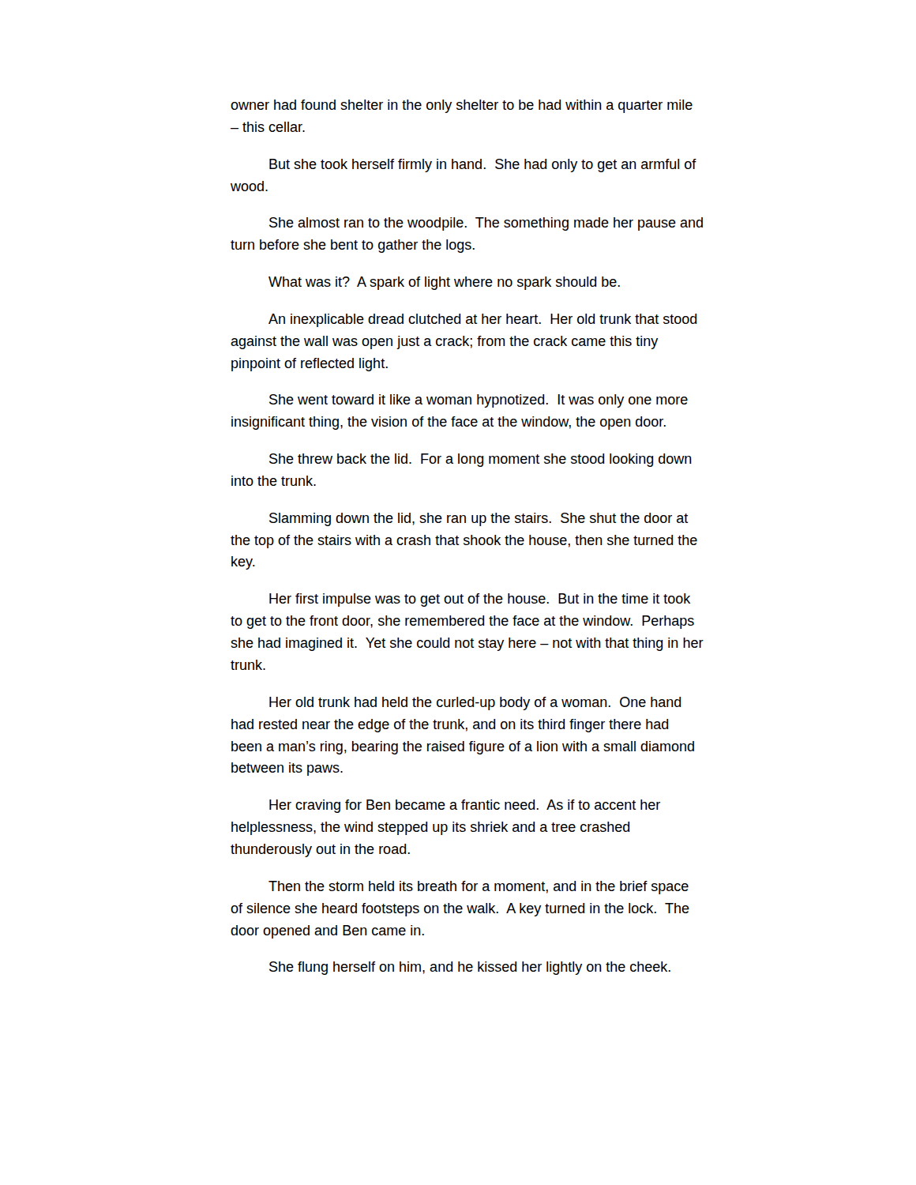owner had found shelter in the only shelter to be had within a quarter mile – this cellar.
But she took herself firmly in hand. She had only to get an armful of wood.
She almost ran to the woodpile. The something made her pause and turn before she bent to gather the logs.
What was it? A spark of light where no spark should be.
An inexplicable dread clutched at her heart. Her old trunk that stood against the wall was open just a crack; from the crack came this tiny pinpoint of reflected light.
She went toward it like a woman hypnotized. It was only one more insignificant thing, the vision of the face at the window, the open door.
She threw back the lid. For a long moment she stood looking down into the trunk.
Slamming down the lid, she ran up the stairs. She shut the door at the top of the stairs with a crash that shook the house, then she turned the key.
Her first impulse was to get out of the house. But in the time it took to get to the front door, she remembered the face at the window. Perhaps she had imagined it. Yet she could not stay here – not with that thing in her trunk.
Her old trunk had held the curled-up body of a woman. One hand had rested near the edge of the trunk, and on its third finger there had been a man’s ring, bearing the raised figure of a lion with a small diamond between its paws.
Her craving for Ben became a frantic need. As if to accent her helplessness, the wind stepped up its shriek and a tree crashed thunderously out in the road.
Then the storm held its breath for a moment, and in the brief space of silence she heard footsteps on the walk. A key turned in the lock. The door opened and Ben came in.
She flung herself on him, and he kissed her lightly on the cheek.